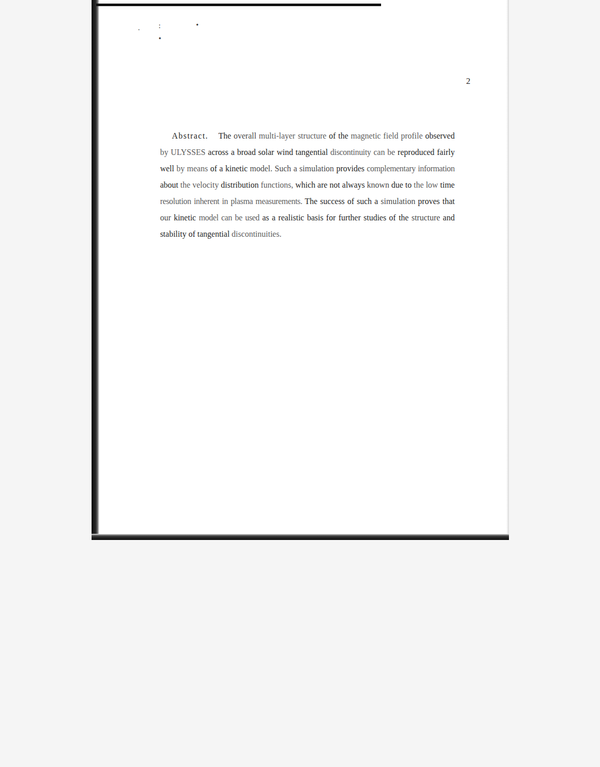. : • •
2
Abstract. The overall multi-layer structure of the magnetic field profile observed by ULYSSES across a broad solar wind tangential discontinuity can be reproduced fairly well by means of a kinetic model. Such a simulation provides complementary information about the velocity distribution functions, which are not always known due to the low time resolution inherent in plasma measurements. The success of such a simulation proves that our kinetic model can be used as a realistic basis for further studies of the structure and stability of tangential discontinuities.